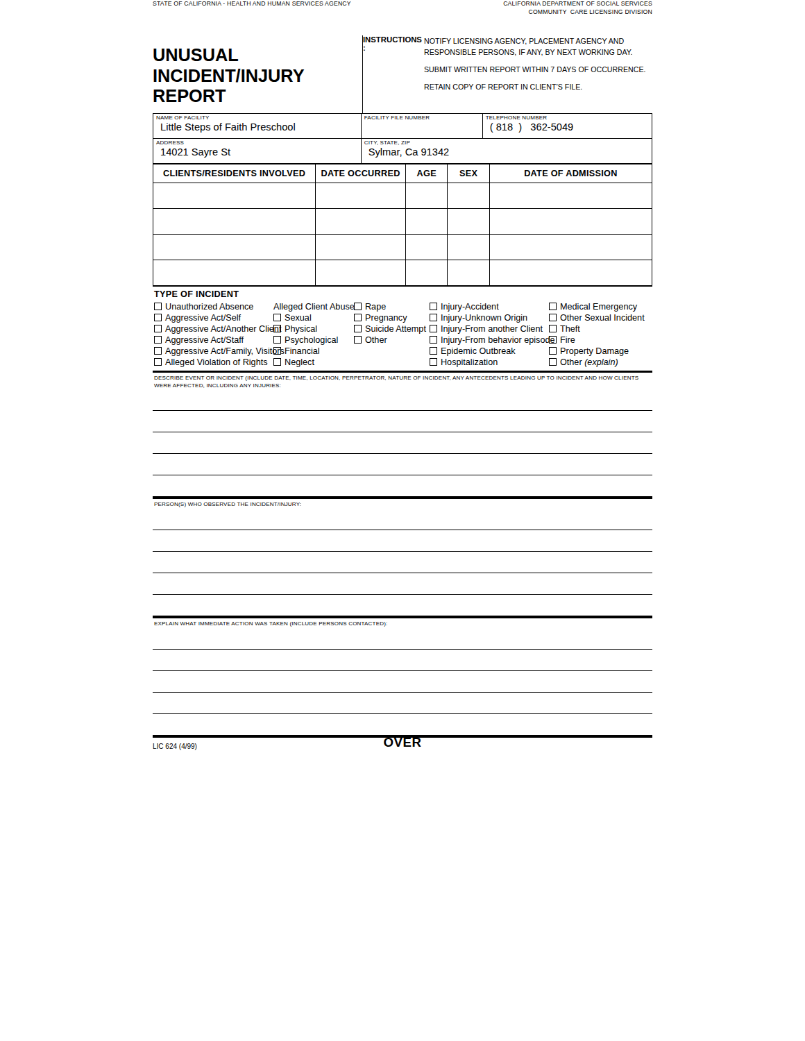STATE OF CALIFORNIA - HEALTH AND HUMAN SERVICES AGENCY
CALIFORNIA DEPARTMENT OF SOCIAL SERVICES
COMMUNITY CARE LICENSING DIVISION
| UNUSUAL INCIDENT/INJURY REPORT | INSTRUCTIONS : NOTIFY LICENSING AGENCY, PLACEMENT AGENCY AND RESPONSIBLE PERSONS, IF ANY, BY NEXT WORKING DAY. SUBMIT WRITTEN REPORT WITHIN 7 DAYS OF OCCURRENCE. RETAIN COPY OF REPORT IN CLIENT’S FILE. |
| NAME OF FACILITY Little Steps of Faith Preschool | FACILITY FILE NUMBER | TELEPHONE NUMBER ( 818 ) 362-5049 |
| ADDRESS 14021 Sayre St | CITY, STATE, ZIP Sylmar, Ca 91342 |
| CLIENTS/RESIDENTS INVOLVED | DATE OCCURRED | AGE | SEX | DATE OF ADMISSION |
| --- | --- | --- | --- | --- |
TYPE OF INCIDENT
| Unauthorized Absence | Alleged Client Abuse | Rape | Injury-Accident | Medical Emergency |
| Aggressive Act/Self | Sexual | Pregnancy | Injury-Unknown Origin | Other Sexual Incident |
| Aggressive Act/Another Client | Physical | Suicide Attempt | Injury-From another Client | Theft |
| Aggressive Act/Staff | Psychological | Other | Injury-From behavior episode | Fire |
| Aggressive Act/Family, Visitors | Financial | | Epidemic Outbreak | Property Damage |
| Alleged Violation of Rights | Neglect | | Hospitalization | Other (explain) |
DESCRIBE EVENT OR INCIDENT (INCLUDE DATE, TIME, LOCATION, PERPETRATOR, NATURE OF INCIDENT, ANY ANTECEDENTS LEADING UP TO INCIDENT AND HOW CLIENTS WERE AFFECTED, INCLUDING ANY INJURIES:
PERSON(S) WHO OBSERVED THE INCIDENT/INJURY:
EXPLAIN WHAT IMMEDIATE ACTION WAS TAKEN (INCLUDE PERSONS CONTACTED):
LIC 624 (4/99)
OVER